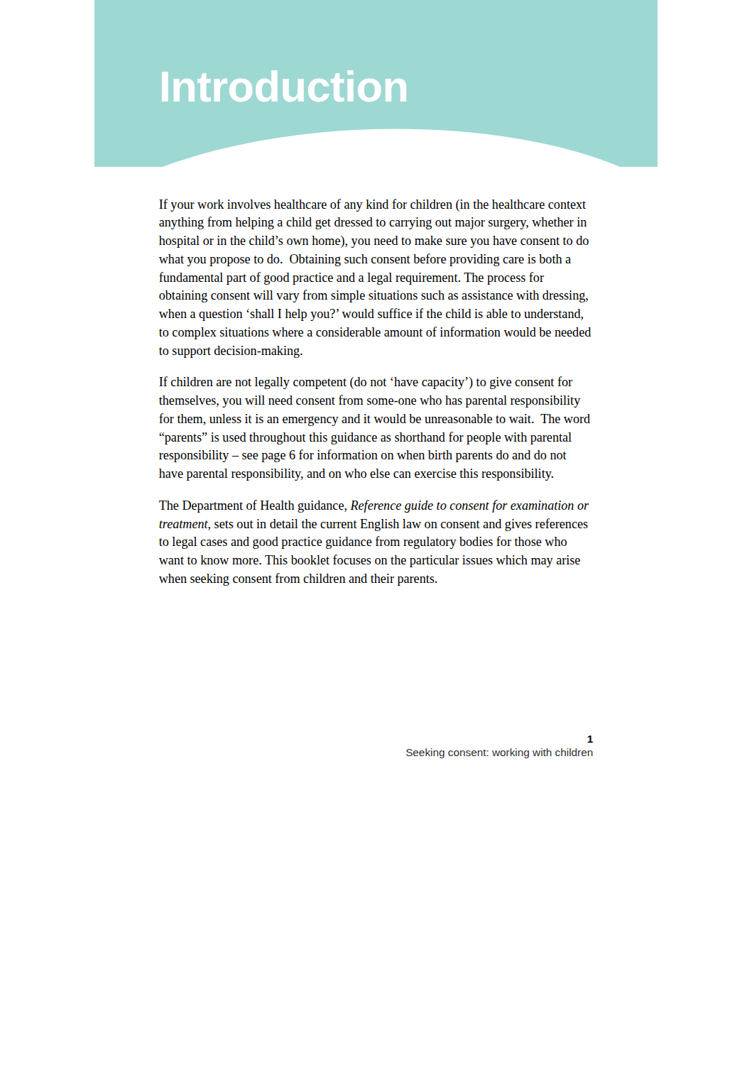Introduction
If your work involves healthcare of any kind for children (in the healthcare context anything from helping a child get dressed to carrying out major surgery, whether in hospital or in the child’s own home), you need to make sure you have consent to do what you propose to do. Obtaining such consent before providing care is both a fundamental part of good practice and a legal requirement. The process for obtaining consent will vary from simple situations such as assistance with dressing, when a question ‘shall I help you?’ would suffice if the child is able to understand, to complex situations where a considerable amount of information would be needed to support decision-making.
If children are not legally competent (do not ‘have capacity’) to give consent for themselves, you will need consent from some-one who has parental responsibility for them, unless it is an emergency and it would be unreasonable to wait. The word “parents” is used throughout this guidance as shorthand for people with parental responsibility – see page 6 for information on when birth parents do and do not have parental responsibility, and on who else can exercise this responsibility.
The Department of Health guidance, Reference guide to consent for examination or treatment, sets out in detail the current English law on consent and gives references to legal cases and good practice guidance from regulatory bodies for those who want to know more. This booklet focuses on the particular issues which may arise when seeking consent from children and their parents.
1
Seeking consent: working with children